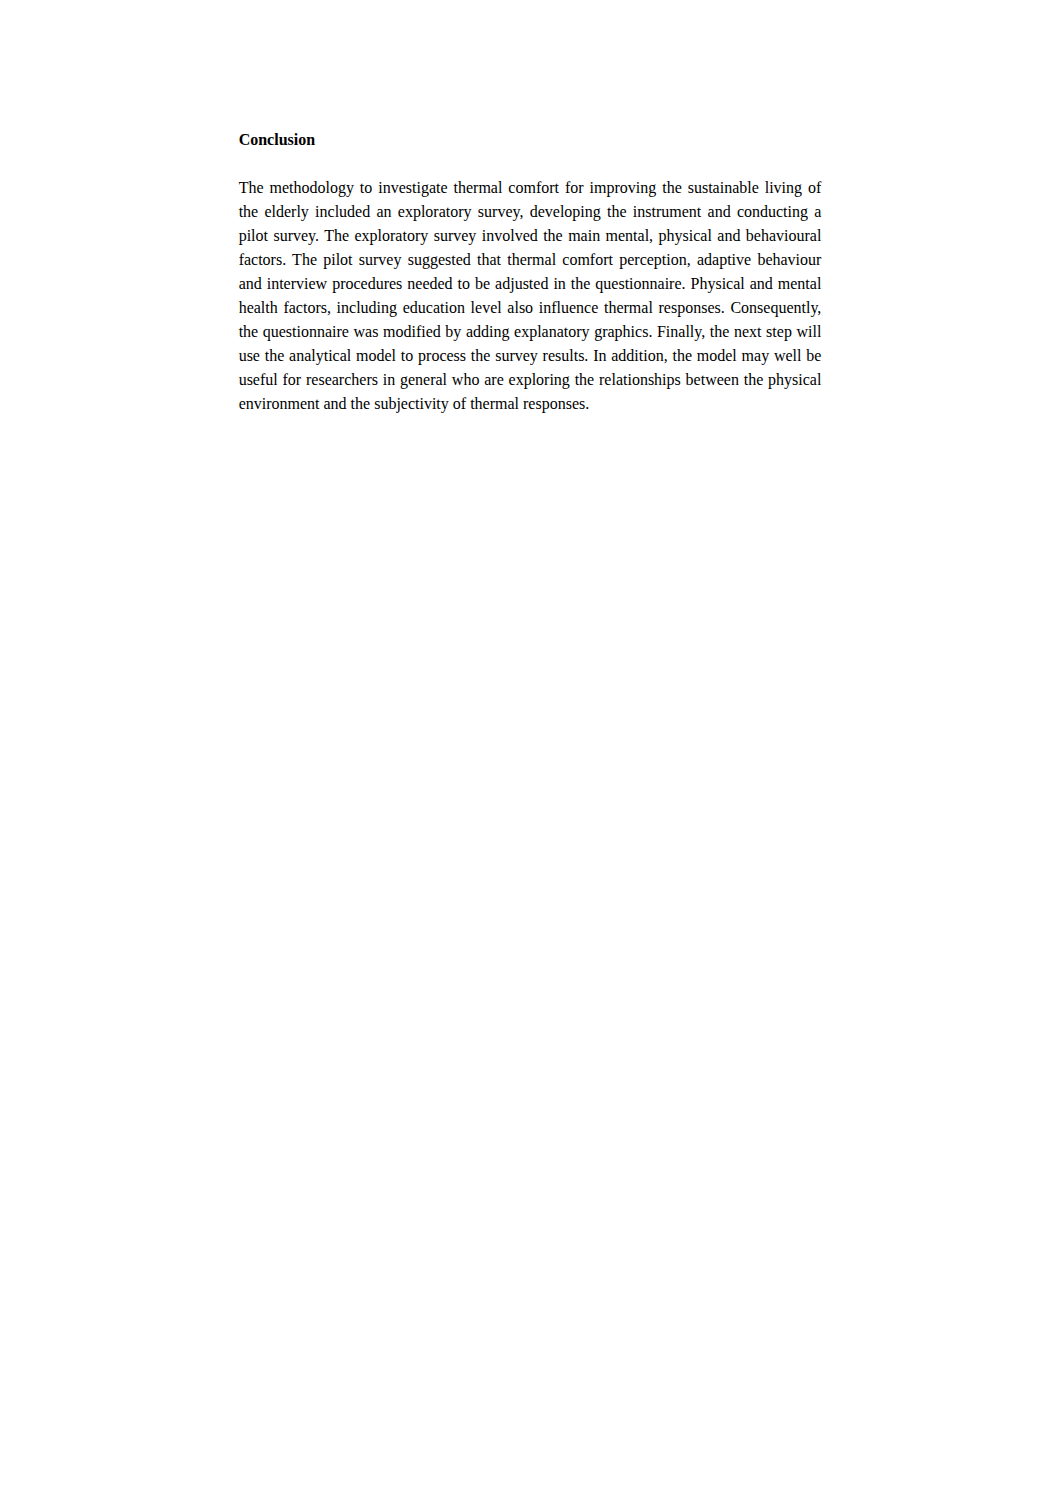Conclusion
The methodology to investigate thermal comfort for improving the sustainable living of the elderly included an exploratory survey, developing the instrument and conducting a pilot survey. The exploratory survey involved the main mental, physical and behavioural factors. The pilot survey suggested that thermal comfort perception, adaptive behaviour and interview procedures needed to be adjusted in the questionnaire. Physical and mental health factors, including education level also influence thermal responses. Consequently, the questionnaire was modified by adding explanatory graphics. Finally, the next step will use the analytical model to process the survey results. In addition, the model may well be useful for researchers in general who are exploring the relationships between the physical environment and the subjectivity of thermal responses.